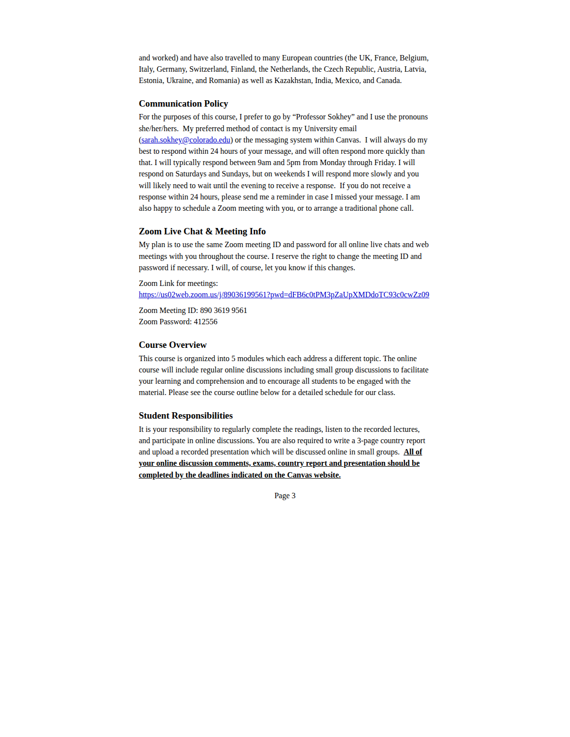and worked) and have also travelled to many European countries (the UK, France, Belgium, Italy, Germany, Switzerland, Finland, the Netherlands, the Czech Republic, Austria, Latvia, Estonia, Ukraine, and Romania) as well as Kazakhstan, India, Mexico, and Canada.
Communication Policy
For the purposes of this course, I prefer to go by “Professor Sokhey” and I use the pronouns she/her/hers. My preferred method of contact is my University email (sarah.sokhey@colorado.edu) or the messaging system within Canvas. I will always do my best to respond within 24 hours of your message, and will often respond more quickly than that. I will typically respond between 9am and 5pm from Monday through Friday. I will respond on Saturdays and Sundays, but on weekends I will respond more slowly and you will likely need to wait until the evening to receive a response. If you do not receive a response within 24 hours, please send me a reminder in case I missed your message. I am also happy to schedule a Zoom meeting with you, or to arrange a traditional phone call.
Zoom Live Chat & Meeting Info
My plan is to use the same Zoom meeting ID and password for all online live chats and web meetings with you throughout the course. I reserve the right to change the meeting ID and password if necessary. I will, of course, let you know if this changes.
Zoom Link for meetings:
https://us02web.zoom.us/j/89036199561?pwd=dFB6c0tPM3pZaUpXMDdoTC93c0cwZz09
Zoom Meeting ID: 890 3619 9561
Zoom Password: 412556
Course Overview
This course is organized into 5 modules which each address a different topic. The online course will include regular online discussions including small group discussions to facilitate your learning and comprehension and to encourage all students to be engaged with the material. Please see the course outline below for a detailed schedule for our class.
Student Responsibilities
It is your responsibility to regularly complete the readings, listen to the recorded lectures, and participate in online discussions. You are also required to write a 3-page country report and upload a recorded presentation which will be discussed online in small groups. All of your online discussion comments, exams, country report and presentation should be completed by the deadlines indicated on the Canvas website.
Page 3